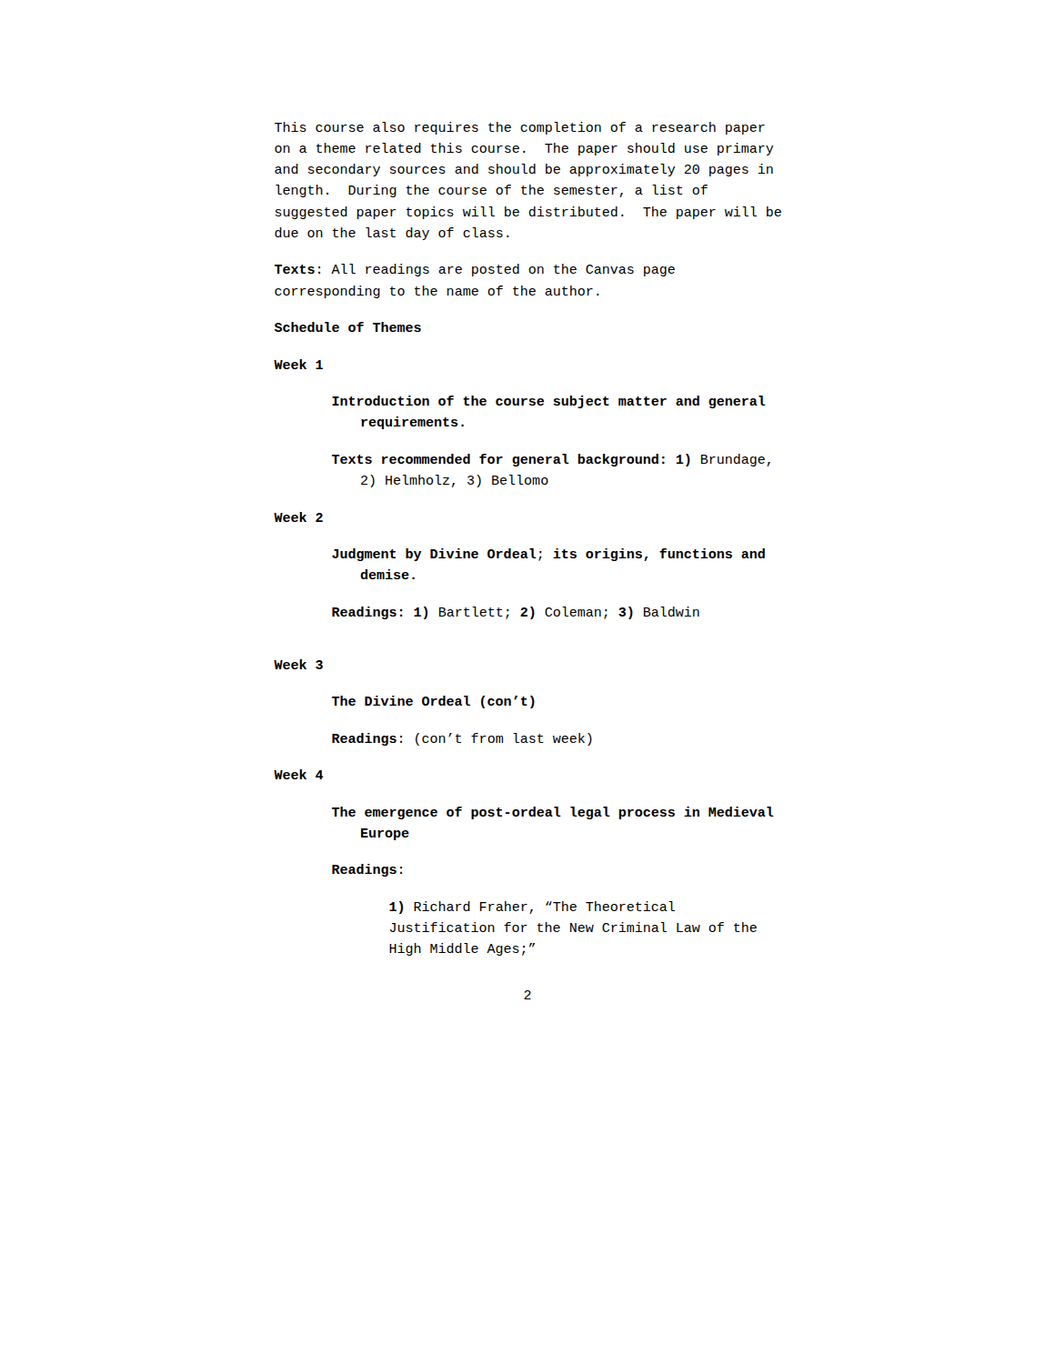This course also requires the completion of a research paper on a theme related this course. The paper should use primary and secondary sources and should be approximately 20 pages in length. During the course of the semester, a list of suggested paper topics will be distributed. The paper will be due on the last day of class.
Texts: All readings are posted on the Canvas page corresponding to the name of the author.
Schedule of Themes
Week 1
Introduction of the course subject matter and generalrequirements.
Texts recommended for general background: 1) Brundage,2) Helmholz, 3) Bellomo
Week 2
Judgment by Divine Ordeal; its origins, functions anddemise.
Readings: 1) Bartlett; 2) Coleman; 3) Baldwin
Week 3
The Divine Ordeal (con’t)
Readings: (con’t from last week)
Week 4
The emergence of post-ordeal legal process in MedievalEurope
Readings:
1) Richard Fraher, “The Theoretical Justification for the New Criminal Law of the High Middle Ages;”
2